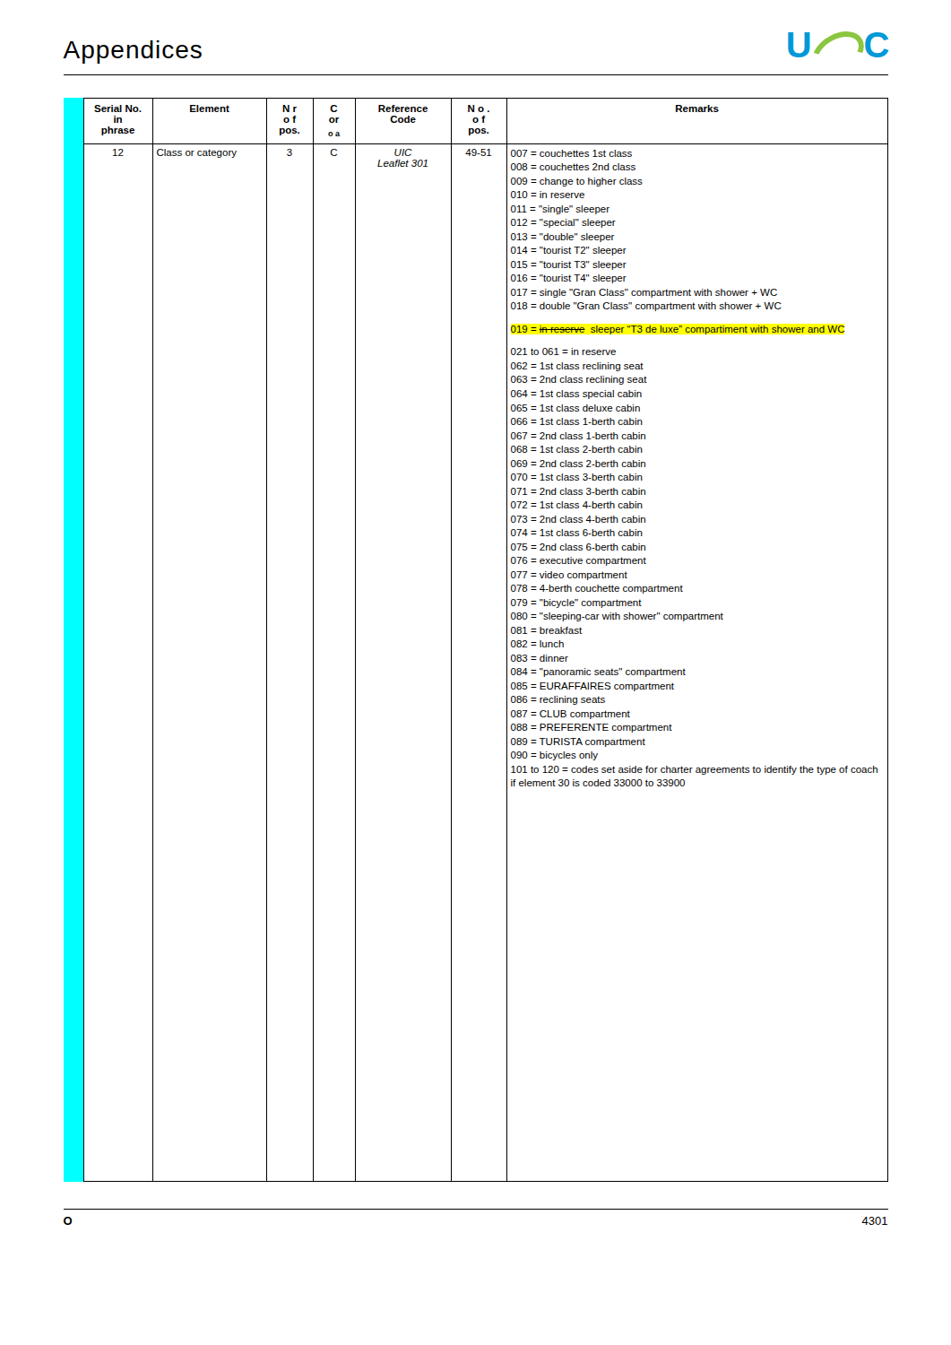Appendices
U C
| Serial No. in phrase | Element | N r o f pos. | C or o a | Reference Code | N o . o f pos. | Remarks |
| --- | --- | --- | --- | --- | --- | --- |
| 12 | Class or category | 3 | C | UIC Leaflet 301 | 49-51 | 007 = couchettes 1st class 008 = couchettes 2nd class 009 = change to higher class 010 = in reserve 011 = "single" sleeper 012 = "special" sleeper 013 = "double" sleeper 014 = "tourist T2" sleeper 015 = "tourist T3" sleeper 016 = "tourist T4" sleeper 017 = single "Gran Class" compartment with shower + WC 018 = double "Gran Class" compartment with shower + WC 019 = in reserve sleeper “T3 de luxe” compartiment with shower and WC 021 to 061 = in reserve 062 = 1st class reclining seat 063 = 2nd class reclining seat 064 = 1st class special cabin 065 = 1st class deluxe cabin 066 = 1st class 1-berth cabin 067 = 2nd class 1-berth cabin 068 = 1st class 2-berth cabin 069 = 2nd class 2-berth cabin 070 = 1st class 3-berth cabin 071 = 2nd class 3-berth cabin 072 = 1st class 4-berth cabin 073 = 2nd class 4-berth cabin 074 = 1st class 6-berth cabin 075 = 2nd class 6-berth cabin 076 = executive compartment 077 = video compartment 078 = 4-berth couchette compartment 079 = "bicycle" compartment 080 = "sleeping-car with shower" compartment 081 = breakfast 082 = lunch 083 = dinner 084 = "panoramic seats" compartment 085 = EURAFFAIRES compartment 086 = reclining seats 087 = CLUB compartment 088 = PREFERENTE compartment 089 = TURISTA compartment 090 = bicycles only 101 to 120 = codes set aside for charter agreements to identify the type of coach if element 30 is coded 33000 to 33900 |
O
4301